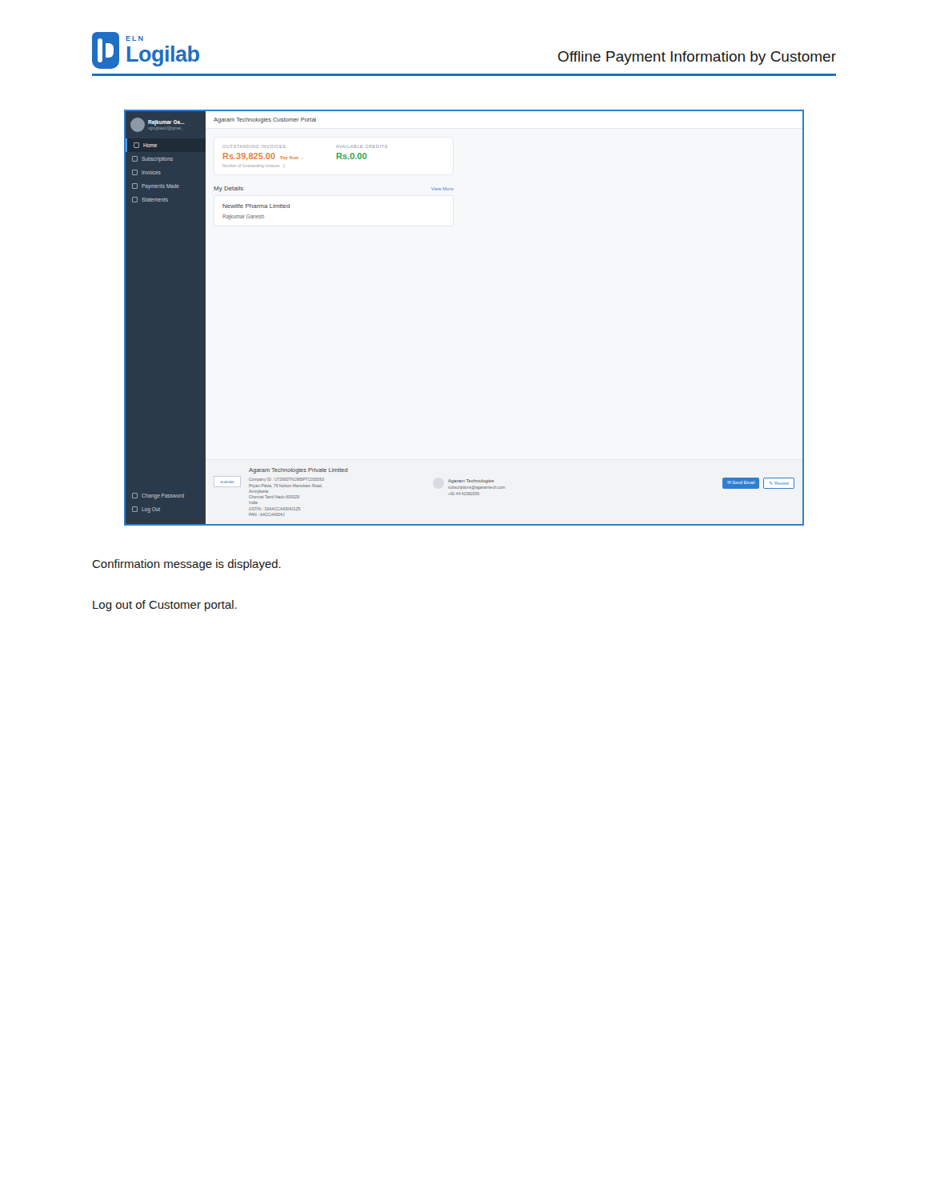ELN
Logilab
Offline Payment Information by Customer
Rajkumar Ga...
vgingitaw1f@gmai...
Home
Subscriptions
Invoices
Payments Made
Statements
Change Password
Log Out
Agaram Technologies Customer Portal
Outstanding Invoices
Rs.39,825.00 Pay Now →
Number of Outstanding Invoices : 1
Available Credits
Rs.0.00
My Details
View More
Newlife Pharma Limited
Rajkumar Ganesh
AGARAM
Agaram Technologies Private Limited
Company ID : U72900TN1995PTC030563
Priyan Plaza, 76 Nelson Manickam Road,
Aminjikarai
Chennai Tamil Nadu 600029
India
GSTIN : 33AACCA4304J1Z5
PAN : AACCA4304J
Agaram Technologies
subscriptions@agaramtech.com
+91 44 42082005
✉ Send Email ✎ Review
Confirmation message is displayed.
Log out of Customer portal.